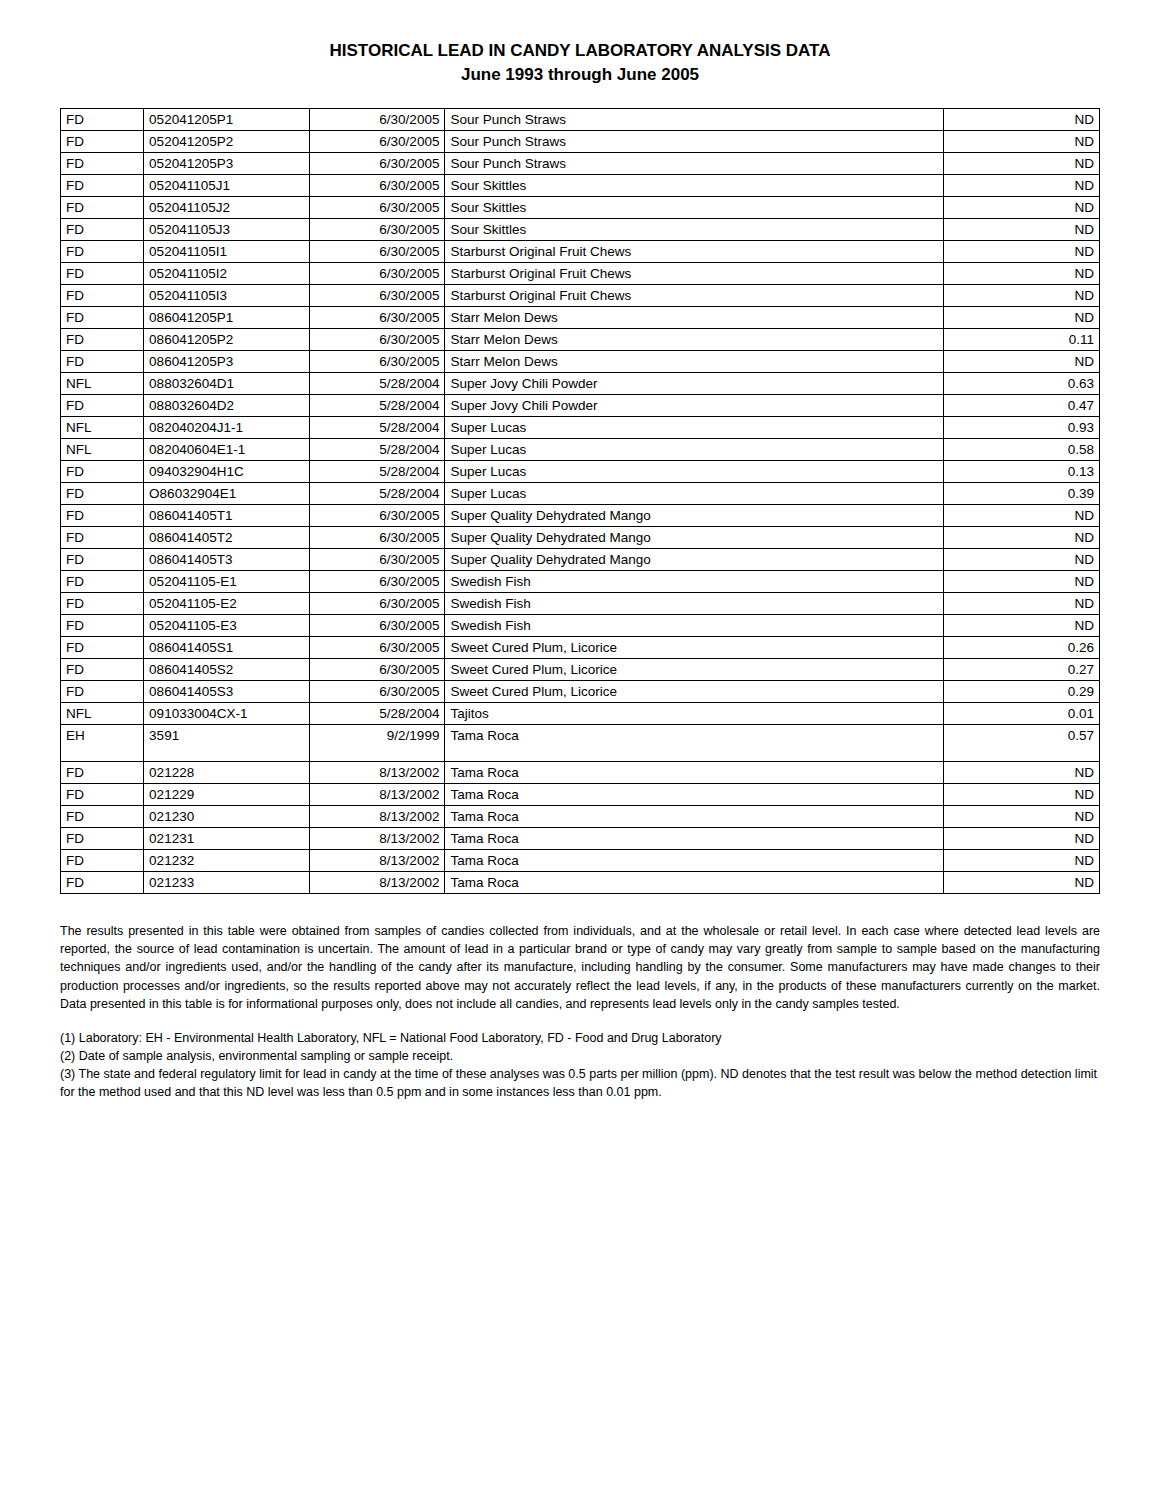HISTORICAL LEAD IN CANDY LABORATORY ANALYSIS DATA
June 1993 through June 2005
| FD | 052041205P1 | 6/30/2005 | Sour Punch Straws | ND |
| FD | 052041205P2 | 6/30/2005 | Sour Punch Straws | ND |
| FD | 052041205P3 | 6/30/2005 | Sour Punch Straws | ND |
| FD | 052041105J1 | 6/30/2005 | Sour Skittles | ND |
| FD | 052041105J2 | 6/30/2005 | Sour Skittles | ND |
| FD | 052041105J3 | 6/30/2005 | Sour Skittles | ND |
| FD | 052041105I1 | 6/30/2005 | Starburst Original Fruit Chews | ND |
| FD | 052041105I2 | 6/30/2005 | Starburst Original Fruit Chews | ND |
| FD | 052041105I3 | 6/30/2005 | Starburst Original Fruit Chews | ND |
| FD | 086041205P1 | 6/30/2005 | Starr Melon Dews | ND |
| FD | 086041205P2 | 6/30/2005 | Starr Melon Dews | 0.11 |
| FD | 086041205P3 | 6/30/2005 | Starr Melon Dews | ND |
| NFL | 088032604D1 | 5/28/2004 | Super Jovy Chili Powder | 0.63 |
| FD | 088032604D2 | 5/28/2004 | Super Jovy Chili Powder | 0.47 |
| NFL | 082040204J1-1 | 5/28/2004 | Super Lucas | 0.93 |
| NFL | 082040604E1-1 | 5/28/2004 | Super Lucas | 0.58 |
| FD | 094032904H1C | 5/28/2004 | Super Lucas | 0.13 |
| FD | O86032904E1 | 5/28/2004 | Super Lucas | 0.39 |
| FD | 086041405T1 | 6/30/2005 | Super Quality Dehydrated Mango | ND |
| FD | 086041405T2 | 6/30/2005 | Super Quality Dehydrated Mango | ND |
| FD | 086041405T3 | 6/30/2005 | Super Quality Dehydrated Mango | ND |
| FD | 052041105-E1 | 6/30/2005 | Swedish Fish | ND |
| FD | 052041105-E2 | 6/30/2005 | Swedish Fish | ND |
| FD | 052041105-E3 | 6/30/2005 | Swedish Fish | ND |
| FD | 086041405S1 | 6/30/2005 | Sweet Cured Plum, Licorice | 0.26 |
| FD | 086041405S2 | 6/30/2005 | Sweet Cured Plum, Licorice | 0.27 |
| FD | 086041405S3 | 6/30/2005 | Sweet Cured Plum, Licorice | 0.29 |
| NFL | 091033004CX-1 | 5/28/2004 | Tajitos | 0.01 |
| EH | 3591 | 9/2/1999 | Tama Roca | 0.57 |
| FD | 021228 | 8/13/2002 | Tama Roca | ND |
| FD | 021229 | 8/13/2002 | Tama Roca | ND |
| FD | 021230 | 8/13/2002 | Tama Roca | ND |
| FD | 021231 | 8/13/2002 | Tama Roca | ND |
| FD | 021232 | 8/13/2002 | Tama Roca | ND |
| FD | 021233 | 8/13/2002 | Tama Roca | ND |
The results presented in this table were obtained from samples of candies collected from individuals, and at the wholesale or retail level. In each case where detected lead levels are reported, the source of lead contamination is uncertain. The amount of lead in a particular brand or type of candy may vary greatly from sample to sample based on the manufacturing techniques and/or ingredients used, and/or the handling of the candy after its manufacture, including handling by the consumer. Some manufacturers may have made changes to their production processes and/or ingredients, so the results reported above may not accurately reflect the lead levels, if any, in the products of these manufacturers currently on the market. Data presented in this table is for informational purposes only, does not include all candies, and represents lead levels only in the candy samples tested.
(1) Laboratory: EH - Environmental Health Laboratory, NFL = National Food Laboratory, FD - Food and Drug Laboratory
(2) Date of sample analysis, environmental sampling or sample receipt.
(3) The state and federal regulatory limit for lead in candy at the time of these analyses was 0.5 parts per million (ppm). ND denotes that the test result was below the method detection limit for the method used and that this ND level was less than 0.5 ppm and in some instances less than 0.01 ppm.